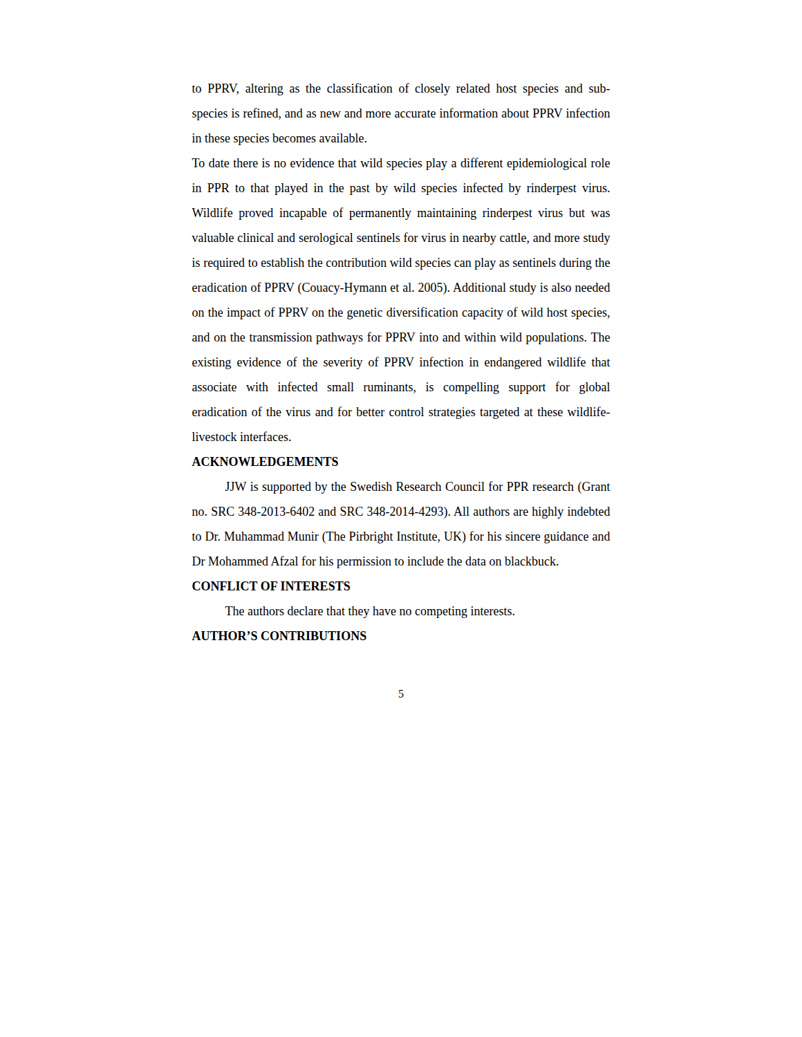to PPRV, altering as the classification of closely related host species and sub-species is refined, and as new and more accurate information about PPRV infection in these species becomes available.
To date there is no evidence that wild species play a different epidemiological role in PPR to that played in the past by wild species infected by rinderpest virus. Wildlife proved incapable of permanently maintaining rinderpest virus but was valuable clinical and serological sentinels for virus in nearby cattle, and more study is required to establish the contribution wild species can play as sentinels during the eradication of PPRV (Couacy-Hymann et al. 2005). Additional study is also needed on the impact of PPRV on the genetic diversification capacity of wild host species, and on the transmission pathways for PPRV into and within wild populations. The existing evidence of the severity of PPRV infection in endangered wildlife that associate with infected small ruminants, is compelling support for global eradication of the virus and for better control strategies targeted at these wildlife-livestock interfaces.
Acknowledgements
JJW is supported by the Swedish Research Council for PPR research (Grant no. SRC 348-2013-6402 and SRC 348-2014-4293). All authors are highly indebted to Dr. Muhammad Munir (The Pirbright Institute, UK) for his sincere guidance and Dr Mohammed Afzal for his permission to include the data on blackbuck.
Conflict of Interests
The authors declare that they have no competing interests.
Author’s Contributions
5